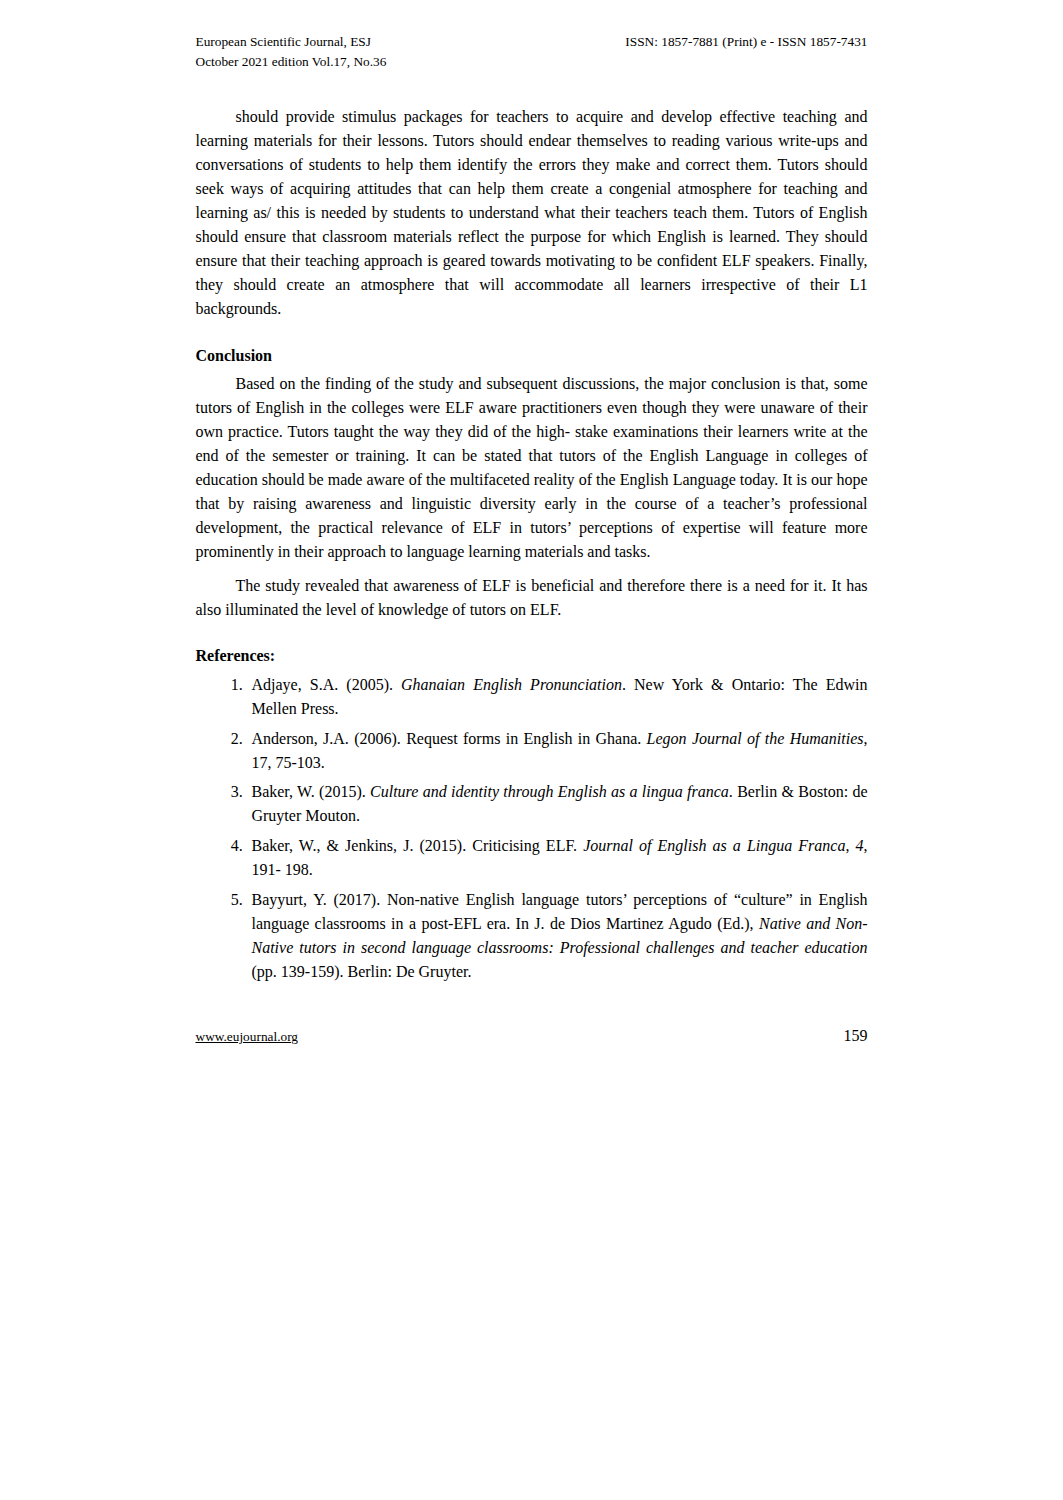European Scientific Journal, ESJ October 2021 edition Vol.17, No.36
ISSN: 1857-7881 (Print) e - ISSN 1857-7431
should provide stimulus packages for teachers to acquire and develop effective teaching and learning materials for their lessons. Tutors should endear themselves to reading various write-ups and conversations of students to help them identify the errors they make and correct them. Tutors should seek ways of acquiring attitudes that can help them create a congenial atmosphere for teaching and learning as/ this is needed by students to understand what their teachers teach them. Tutors of English should ensure that classroom materials reflect the purpose for which English is learned. They should ensure that their teaching approach is geared towards motivating to be confident ELF speakers. Finally, they should create an atmosphere that will accommodate all learners irrespective of their L1 backgrounds.
Conclusion
Based on the finding of the study and subsequent discussions, the major conclusion is that, some tutors of English in the colleges were ELF aware practitioners even though they were unaware of their own practice. Tutors taught the way they did of the high- stake examinations their learners write at the end of the semester or training. It can be stated that tutors of the English Language in colleges of education should be made aware of the multifaceted reality of the English Language today. It is our hope that by raising awareness and linguistic diversity early in the course of a teacher’s professional development, the practical relevance of ELF in tutors’ perceptions of expertise will feature more prominently in their approach to language learning materials and tasks.
The study revealed that awareness of ELF is beneficial and therefore there is a need for it. It has also illuminated the level of knowledge of tutors on ELF.
References:
Adjaye, S.A. (2005). Ghanaian English Pronunciation. New York & Ontario: The Edwin Mellen Press.
Anderson, J.A. (2006). Request forms in English in Ghana. Legon Journal of the Humanities, 17, 75-103.
Baker, W. (2015). Culture and identity through English as a lingua franca. Berlin & Boston: de Gruyter Mouton.
Baker, W., & Jenkins, J. (2015). Criticising ELF. Journal of English as a Lingua Franca, 4, 191- 198.
Bayyurt, Y. (2017). Non-native English language tutors’ perceptions of “culture” in English language classrooms in a post-EFL era. In J. de Dios Martinez Agudo (Ed.), Native and Non-Native tutors in second language classrooms: Professional challenges and teacher education (pp. 139-159). Berlin: De Gruyter.
www.eujournal.org 159